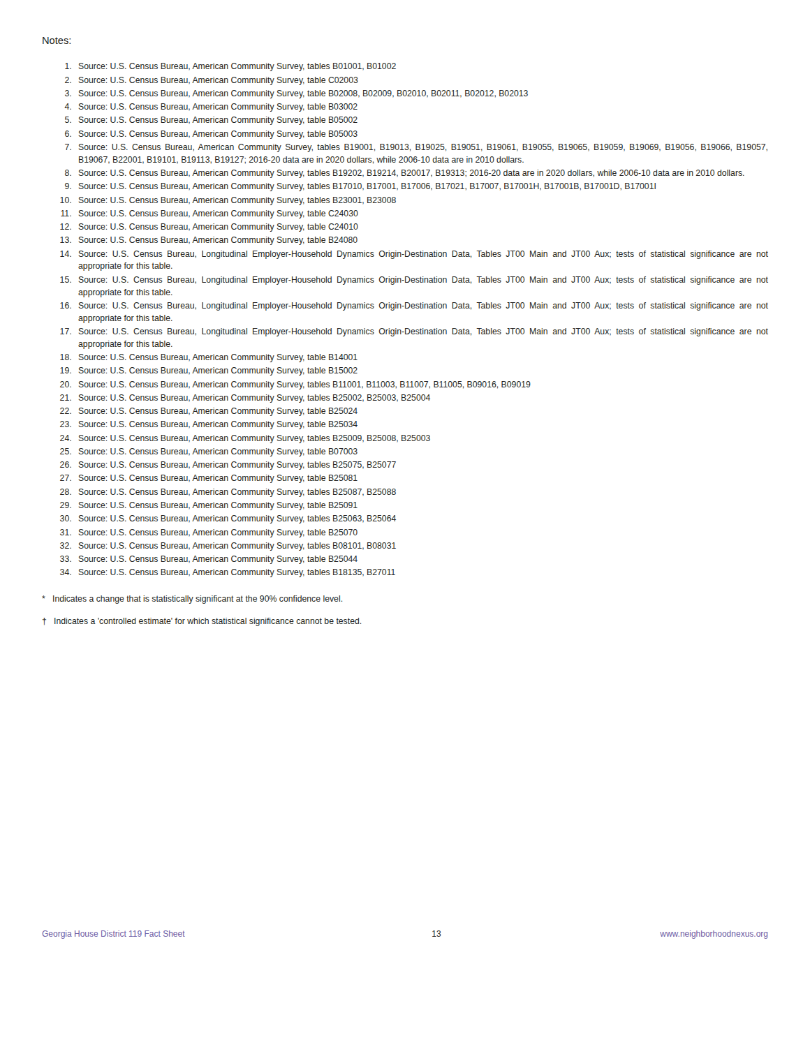Notes:
Source: U.S. Census Bureau, American Community Survey, tables B01001, B01002
Source: U.S. Census Bureau, American Community Survey, table C02003
Source: U.S. Census Bureau, American Community Survey, table B02008, B02009, B02010, B02011, B02012, B02013
Source: U.S. Census Bureau, American Community Survey, table B03002
Source: U.S. Census Bureau, American Community Survey, table B05002
Source: U.S. Census Bureau, American Community Survey, table B05003
Source: U.S. Census Bureau, American Community Survey, tables B19001, B19013, B19025, B19051, B19061, B19055, B19065, B19059, B19069, B19056, B19066, B19057, B19067, B22001, B19101, B19113, B19127; 2016-20 data are in 2020 dollars, while 2006-10 data are in 2010 dollars.
Source: U.S. Census Bureau, American Community Survey, tables B19202, B19214, B20017, B19313; 2016-20 data are in 2020 dollars, while 2006-10 data are in 2010 dollars.
Source: U.S. Census Bureau, American Community Survey, tables B17010, B17001, B17006, B17021, B17007, B17001H, B17001B, B17001D, B17001I
Source: U.S. Census Bureau, American Community Survey, tables B23001, B23008
Source: U.S. Census Bureau, American Community Survey, table C24030
Source: U.S. Census Bureau, American Community Survey, table C24010
Source: U.S. Census Bureau, American Community Survey, table B24080
Source: U.S. Census Bureau, Longitudinal Employer-Household Dynamics Origin-Destination Data, Tables JT00 Main and JT00 Aux; tests of statistical significance are not appropriate for this table.
Source: U.S. Census Bureau, Longitudinal Employer-Household Dynamics Origin-Destination Data, Tables JT00 Main and JT00 Aux; tests of statistical significance are not appropriate for this table.
Source: U.S. Census Bureau, Longitudinal Employer-Household Dynamics Origin-Destination Data, Tables JT00 Main and JT00 Aux; tests of statistical significance are not appropriate for this table.
Source: U.S. Census Bureau, Longitudinal Employer-Household Dynamics Origin-Destination Data, Tables JT00 Main and JT00 Aux; tests of statistical significance are not appropriate for this table.
Source: U.S. Census Bureau, American Community Survey, table B14001
Source: U.S. Census Bureau, American Community Survey, table B15002
Source: U.S. Census Bureau, American Community Survey, tables B11001, B11003, B11007, B11005, B09016, B09019
Source: U.S. Census Bureau, American Community Survey, tables B25002, B25003, B25004
Source: U.S. Census Bureau, American Community Survey, table B25024
Source: U.S. Census Bureau, American Community Survey, table B25034
Source: U.S. Census Bureau, American Community Survey, tables B25009, B25008, B25003
Source: U.S. Census Bureau, American Community Survey, table B07003
Source: U.S. Census Bureau, American Community Survey, tables B25075, B25077
Source: U.S. Census Bureau, American Community Survey, table B25081
Source: U.S. Census Bureau, American Community Survey, tables B25087, B25088
Source: U.S. Census Bureau, American Community Survey, table B25091
Source: U.S. Census Bureau, American Community Survey, tables B25063, B25064
Source: U.S. Census Bureau, American Community Survey, table B25070
Source: U.S. Census Bureau, American Community Survey, tables B08101, B08031
Source: U.S. Census Bureau, American Community Survey, table B25044
Source: U.S. Census Bureau, American Community Survey, tables B18135, B27011
* Indicates a change that is statistically significant at the 90% confidence level.
† Indicates a 'controlled estimate' for which statistical significance cannot be tested.
Georgia House District 119 Fact Sheet
13
www.neighborhoodnexus.org